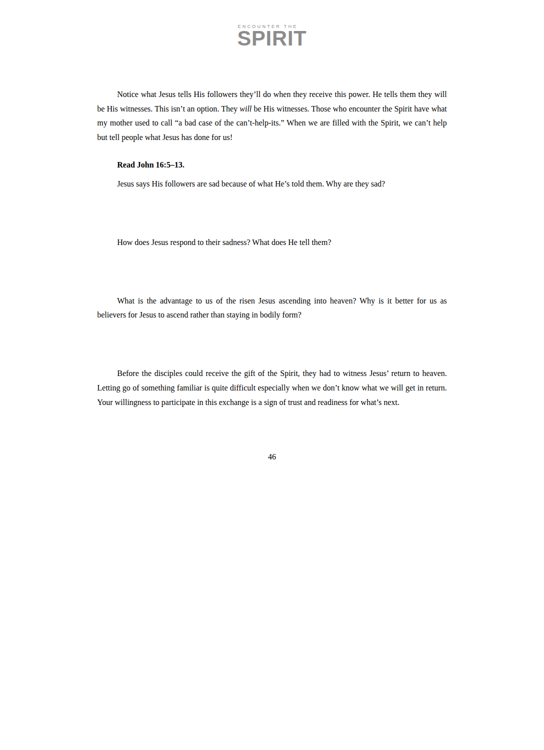ENCOUNTER THESPIRIT
Notice what Jesus tells His followers they’ll do when they receive this power. He tells them they will be His witnesses. This isn’t an option. They will be His witnesses. Those who encounter the Spirit have what my mother used to call “a bad case of the can’t-help-its.” When we are filled with the Spirit, we can’t help but tell people what Jesus has done for us!
Read John 16:5–13.
Jesus says His followers are sad because of what He’s told them. Why are they sad?
How does Jesus respond to their sadness? What does He tell them?
What is the advantage to us of the risen Jesus ascending into heaven? Why is it better for us as believers for Jesus to ascend rather than staying in bodily form?
Before the disciples could receive the gift of the Spirit, they had to witness Jesus’ return to heaven. Letting go of something familiar is quite difficult especially when we don’t know what we will get in return. Your willingness to participate in this exchange is a sign of trust and readiness for what’s next.
46